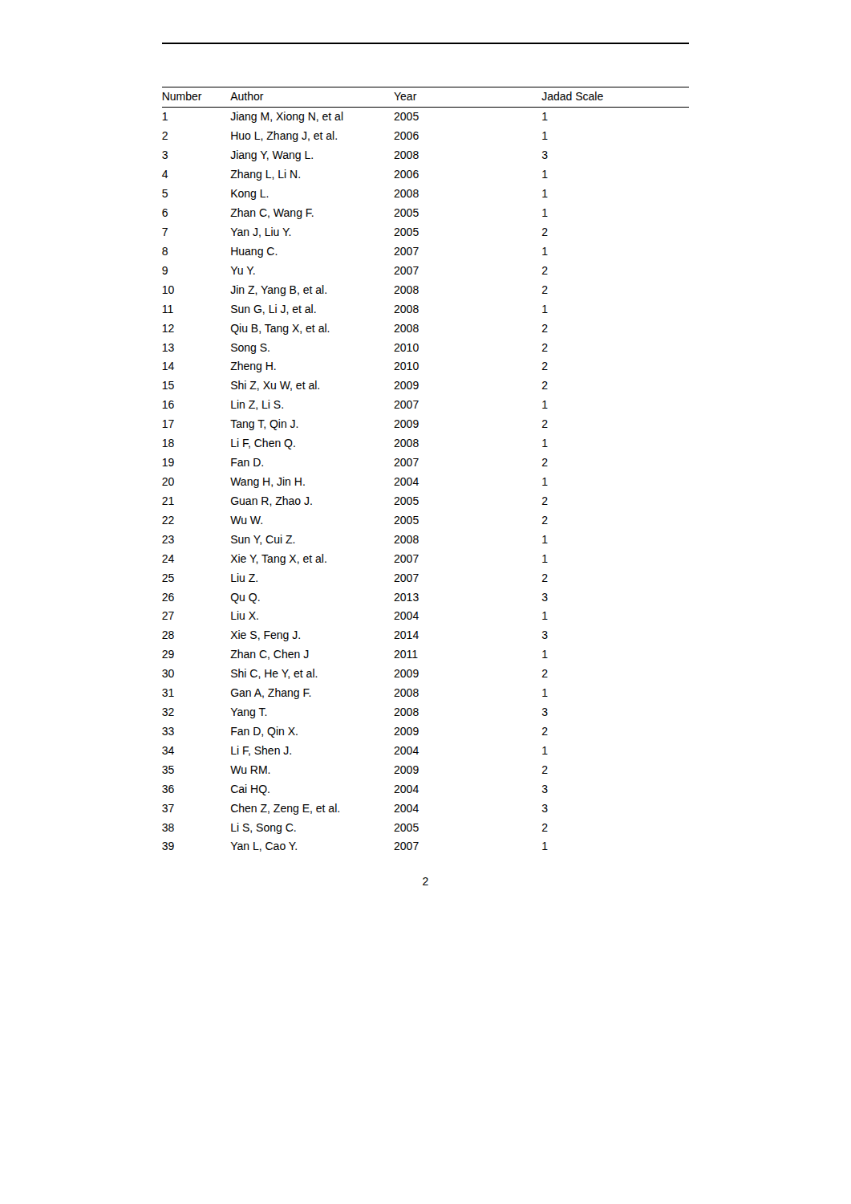| Number | Author | Year | Jadad Scale |
| --- | --- | --- | --- |
| 1 | Jiang M, Xiong N, et al | 2005 | 1 |
| 2 | Huo L, Zhang J, et al. | 2006 | 1 |
| 3 | Jiang Y, Wang L. | 2008 | 3 |
| 4 | Zhang L, Li N. | 2006 | 1 |
| 5 | Kong L. | 2008 | 1 |
| 6 | Zhan C, Wang F. | 2005 | 1 |
| 7 | Yan J, Liu Y. | 2005 | 2 |
| 8 | Huang C. | 2007 | 1 |
| 9 | Yu Y. | 2007 | 2 |
| 10 | Jin Z, Yang B, et al. | 2008 | 2 |
| 11 | Sun G, Li J, et al. | 2008 | 1 |
| 12 | Qiu B, Tang X, et al. | 2008 | 2 |
| 13 | Song S. | 2010 | 2 |
| 14 | Zheng H. | 2010 | 2 |
| 15 | Shi Z, Xu W, et al. | 2009 | 2 |
| 16 | Lin Z, Li S. | 2007 | 1 |
| 17 | Tang T, Qin J. | 2009 | 2 |
| 18 | Li F, Chen Q. | 2008 | 1 |
| 19 | Fan D. | 2007 | 2 |
| 20 | Wang H, Jin H. | 2004 | 1 |
| 21 | Guan R, Zhao J. | 2005 | 2 |
| 22 | Wu W. | 2005 | 2 |
| 23 | Sun Y, Cui Z. | 2008 | 1 |
| 24 | Xie Y, Tang X, et al. | 2007 | 1 |
| 25 | Liu Z. | 2007 | 2 |
| 26 | Qu Q. | 2013 | 3 |
| 27 | Liu X. | 2004 | 1 |
| 28 | Xie S, Feng J. | 2014 | 3 |
| 29 | Zhan C, Chen J | 2011 | 1 |
| 30 | Shi C, He Y, et al. | 2009 | 2 |
| 31 | Gan A, Zhang F. | 2008 | 1 |
| 32 | Yang T. | 2008 | 3 |
| 33 | Fan D, Qin X. | 2009 | 2 |
| 34 | Li F, Shen J. | 2004 | 1 |
| 35 | Wu RM. | 2009 | 2 |
| 36 | Cai HQ. | 2004 | 3 |
| 37 | Chen Z, Zeng E, et al. | 2004 | 3 |
| 38 | Li S, Song C. | 2005 | 2 |
| 39 | Yan L, Cao Y. | 2007 | 1 |
2